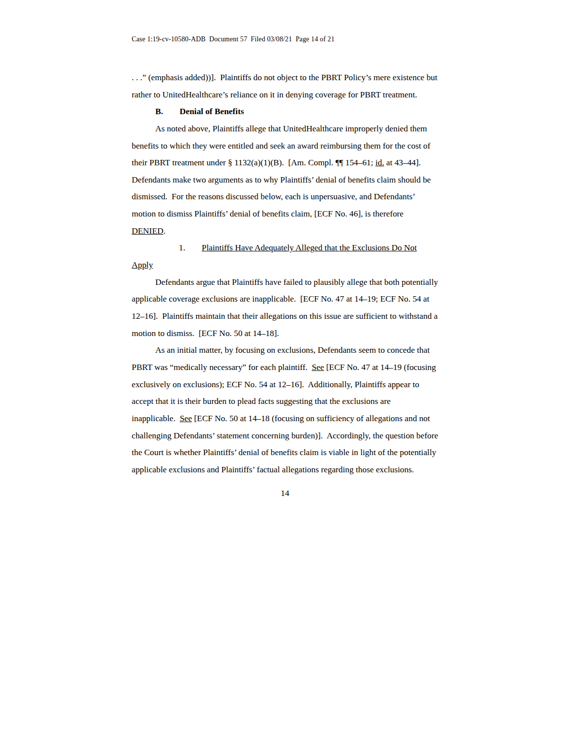Case 1:19-cv-10580-ADB Document 57 Filed 03/08/21 Page 14 of 21
. . .” (emphasis added))]. Plaintiffs do not object to the PBRT Policy’s mere existence but rather to UnitedHealthcare’s reliance on it in denying coverage for PBRT treatment.
B. Denial of Benefits
As noted above, Plaintiffs allege that UnitedHealthcare improperly denied them benefits to which they were entitled and seek an award reimbursing them for the cost of their PBRT treatment under § 1132(a)(1)(B). [Am. Compl. ¶¶ 154–61; id. at 43–44]. Defendants make two arguments as to why Plaintiffs’ denial of benefits claim should be dismissed. For the reasons discussed below, each is unpersuasive, and Defendants’ motion to dismiss Plaintiffs’ denial of benefits claim, [ECF No. 46], is therefore DENIED.
1. Plaintiffs Have Adequately Alleged that the Exclusions Do Not Apply
Defendants argue that Plaintiffs have failed to plausibly allege that both potentially applicable coverage exclusions are inapplicable. [ECF No. 47 at 14–19; ECF No. 54 at 12–16]. Plaintiffs maintain that their allegations on this issue are sufficient to withstand a motion to dismiss. [ECF No. 50 at 14–18].
As an initial matter, by focusing on exclusions, Defendants seem to concede that PBRT was “medically necessary” for each plaintiff. See [ECF No. 47 at 14–19 (focusing exclusively on exclusions); ECF No. 54 at 12–16]. Additionally, Plaintiffs appear to accept that it is their burden to plead facts suggesting that the exclusions are inapplicable. See [ECF No. 50 at 14–18 (focusing on sufficiency of allegations and not challenging Defendants’ statement concerning burden)]. Accordingly, the question before the Court is whether Plaintiffs’ denial of benefits claim is viable in light of the potentially applicable exclusions and Plaintiffs’ factual allegations regarding those exclusions.
14